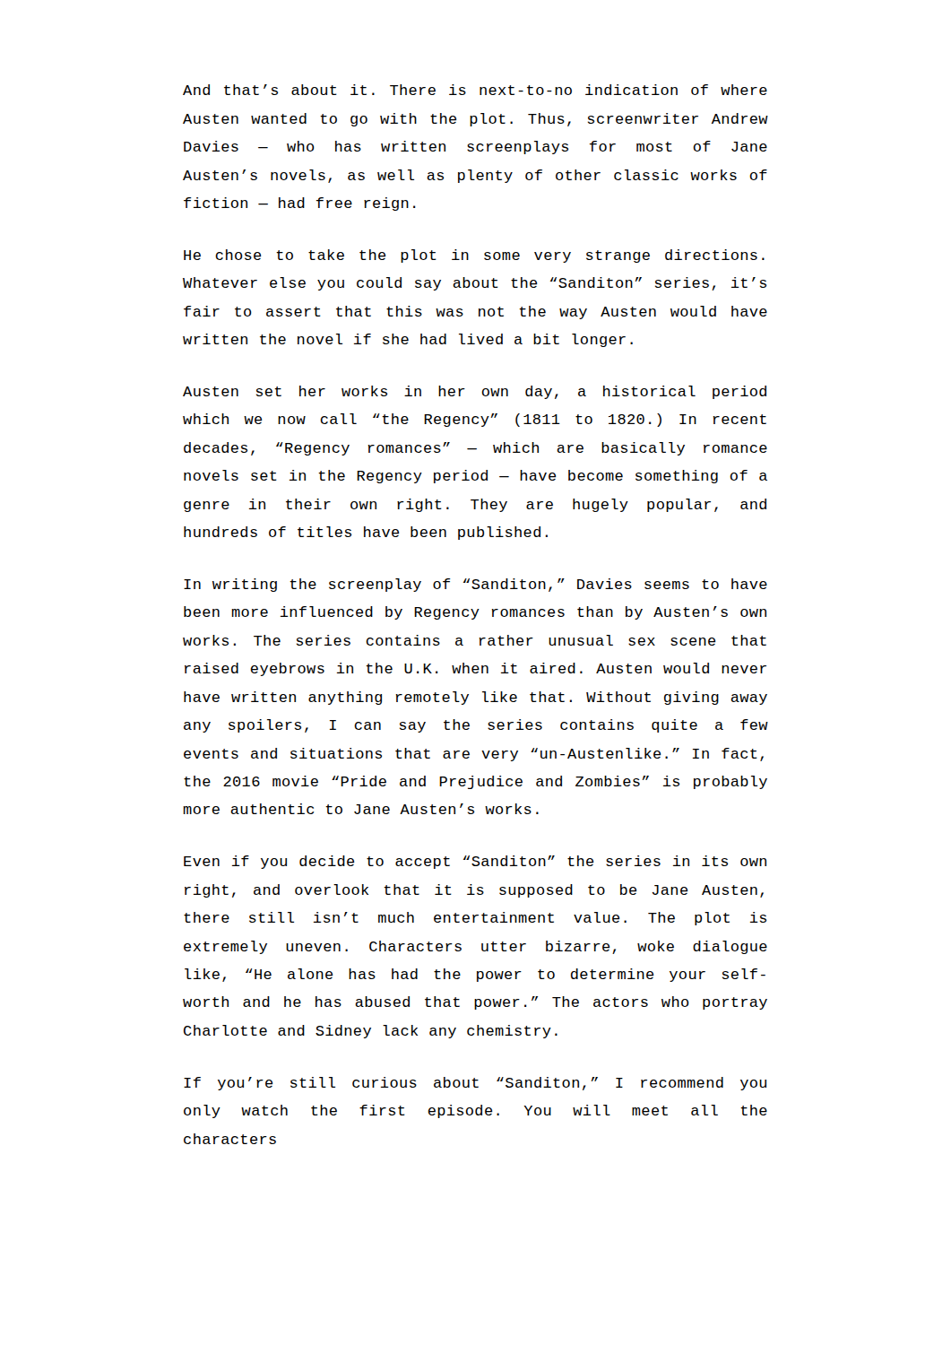And that’s about it. There is next-to-no indication of where Austen wanted to go with the plot. Thus, screenwriter Andrew Davies — who has written screenplays for most of Jane Austen’s novels, as well as plenty of other classic works of fiction — had free reign.
He chose to take the plot in some very strange directions. Whatever else you could say about the “Sanditon” series, it’s fair to assert that this was not the way Austen would have written the novel if she had lived a bit longer.
Austen set her works in her own day, a historical period which we now call “the Regency” (1811 to 1820.) In recent decades, “Regency romances” — which are basically romance novels set in the Regency period — have become something of a genre in their own right. They are hugely popular, and hundreds of titles have been published.
In writing the screenplay of “Sanditon,” Davies seems to have been more influenced by Regency romances than by Austen’s own works. The series contains a rather unusual sex scene that raised eyebrows in the U.K. when it aired. Austen would never have written anything remotely like that. Without giving away any spoilers, I can say the series contains quite a few events and situations that are very “un-Austenlike.” In fact, the 2016 movie “Pride and Prejudice and Zombies” is probably more authentic to Jane Austen’s works.
Even if you decide to accept “Sanditon” the series in its own right, and overlook that it is supposed to be Jane Austen, there still isn’t much entertainment value. The plot is extremely uneven. Characters utter bizarre, woke dialogue like, “He alone has had the power to determine your self-worth and he has abused that power.” The actors who portray Charlotte and Sidney lack any chemistry.
If you’re still curious about “Sanditon,” I recommend you only watch the first episode. You will meet all the characters